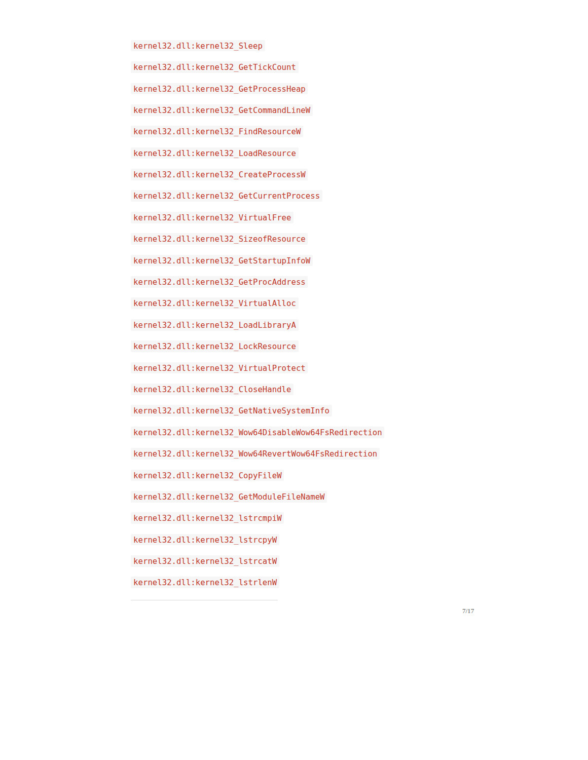kernel32.dll:kernel32_Sleep
kernel32.dll:kernel32_GetTickCount
kernel32.dll:kernel32_GetProcessHeap
kernel32.dll:kernel32_GetCommandLineW
kernel32.dll:kernel32_FindResourceW
kernel32.dll:kernel32_LoadResource
kernel32.dll:kernel32_CreateProcessW
kernel32.dll:kernel32_GetCurrentProcess
kernel32.dll:kernel32_VirtualFree
kernel32.dll:kernel32_SizeofResource
kernel32.dll:kernel32_GetStartupInfoW
kernel32.dll:kernel32_GetProcAddress
kernel32.dll:kernel32_VirtualAlloc
kernel32.dll:kernel32_LoadLibraryA
kernel32.dll:kernel32_LockResource
kernel32.dll:kernel32_VirtualProtect
kernel32.dll:kernel32_CloseHandle
kernel32.dll:kernel32_GetNativeSystemInfo
kernel32.dll:kernel32_Wow64DisableWow64FsRedirection
kernel32.dll:kernel32_Wow64RevertWow64FsRedirection
kernel32.dll:kernel32_CopyFileW
kernel32.dll:kernel32_GetModuleFileNameW
kernel32.dll:kernel32_lstrcmpiW
kernel32.dll:kernel32_lstrcpyW
kernel32.dll:kernel32_lstrcatW
kernel32.dll:kernel32_lstrlenW
7/17